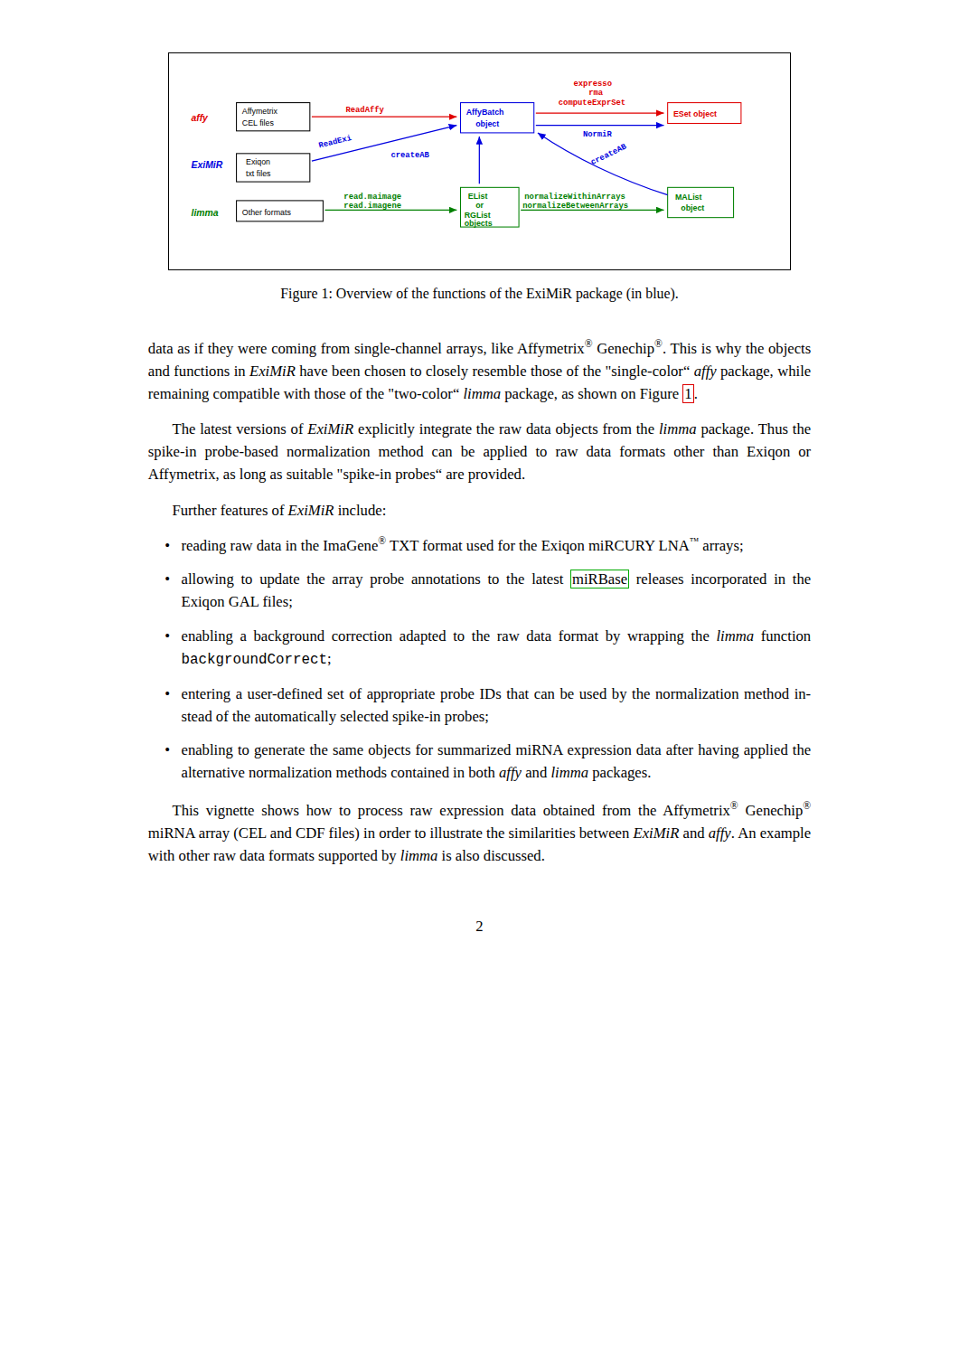affy ExiMiR limma Affymetrix CEL files Exiqon txt files Other formats AffyBatch object ESet object EList or RGList objects MAList object ReadAffy expresso rma computeExprSet NormiR ReadExi createAB createAB read.maimage read.imagene normalizeWithinArrays normalizeBetweenArrays
Figure 1: Overview of the functions of the ExiMiR package (in blue).
data as if they were coming from single-channel arrays, like Affymetrix® Genechip®. This is why the objects and functions in ExiMiR have been chosen to closely resemble those of the "single-color“ affy package, while remaining compatible with those of the "two-color“ limma package, as shown on Figure 1.
The latest versions of ExiMiR explicitly integrate the raw data objects from the limma package. Thus the spike-in probe-based normalization method can be applied to raw data formats other than Exiqon or Affymetrix, as long as suitable "spike-in probes“ are provided.
Further features of ExiMiR include:
reading raw data in the ImaGene® TXT format used for the Exiqon miRCURY LNA™ arrays;
allowing to update the array probe annotations to the latest miRBase releases incorporated in the Exiqon GAL files;
enabling a background correction adapted to the raw data format by wrapping the limma function backgroundCorrect;
entering a user-defined set of appropriate probe IDs that can be used by the normalization method instead of the automatically selected spike-in probes;
enabling to generate the same objects for summarized miRNA expression data after having applied the alternative normalization methods contained in both affy and limma packages.
This vignette shows how to process raw expression data obtained from the Affymetrix® Genechip® miRNA array (CEL and CDF files) in order to illustrate the similarities between ExiMiR and affy. An example with other raw data formats supported by limma is also discussed.
2